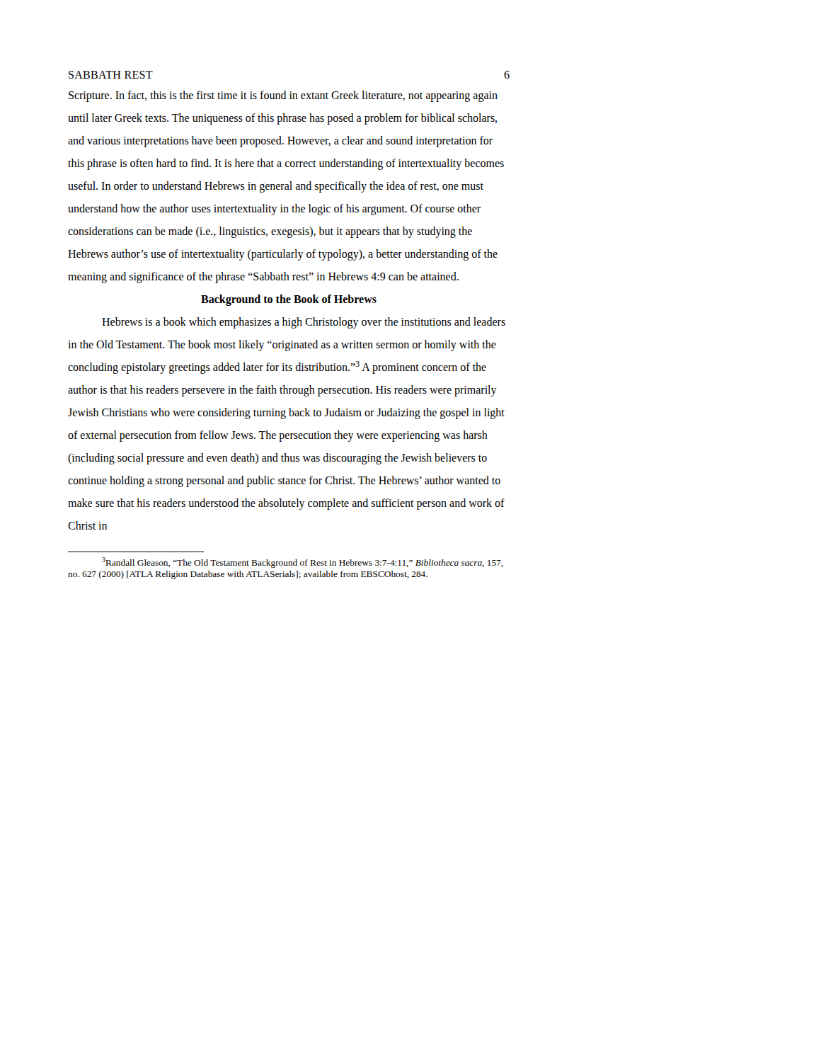SABBATH REST 6
Scripture. In fact, this is the first time it is found in extant Greek literature, not appearing again until later Greek texts. The uniqueness of this phrase has posed a problem for biblical scholars, and various interpretations have been proposed. However, a clear and sound interpretation for this phrase is often hard to find. It is here that a correct understanding of intertextuality becomes useful. In order to understand Hebrews in general and specifically the idea of rest, one must understand how the author uses intertextuality in the logic of his argument. Of course other considerations can be made (i.e., linguistics, exegesis), but it appears that by studying the Hebrews author’s use of intertextuality (particularly of typology), a better understanding of the meaning and significance of the phrase “Sabbath rest” in Hebrews 4:9 can be attained.
Background to the Book of Hebrews
Hebrews is a book which emphasizes a high Christology over the institutions and leaders in the Old Testament. The book most likely “originated as a written sermon or homily with the concluding epistolary greetings added later for its distribution.”3 A prominent concern of the author is that his readers persevere in the faith through persecution. His readers were primarily Jewish Christians who were considering turning back to Judaism or Judaizing the gospel in light of external persecution from fellow Jews. The persecution they were experiencing was harsh (including social pressure and even death) and thus was discouraging the Jewish believers to continue holding a strong personal and public stance for Christ. The Hebrews’ author wanted to make sure that his readers understood the absolutely complete and sufficient person and work of Christ in
3Randall Gleason, “The Old Testament Background of Rest in Hebrews 3:7-4:11,” Bibliotheca sacra, 157, no. 627 (2000) [ATLA Religion Database with ATLASerials]; available from EBSCOhost, 284.